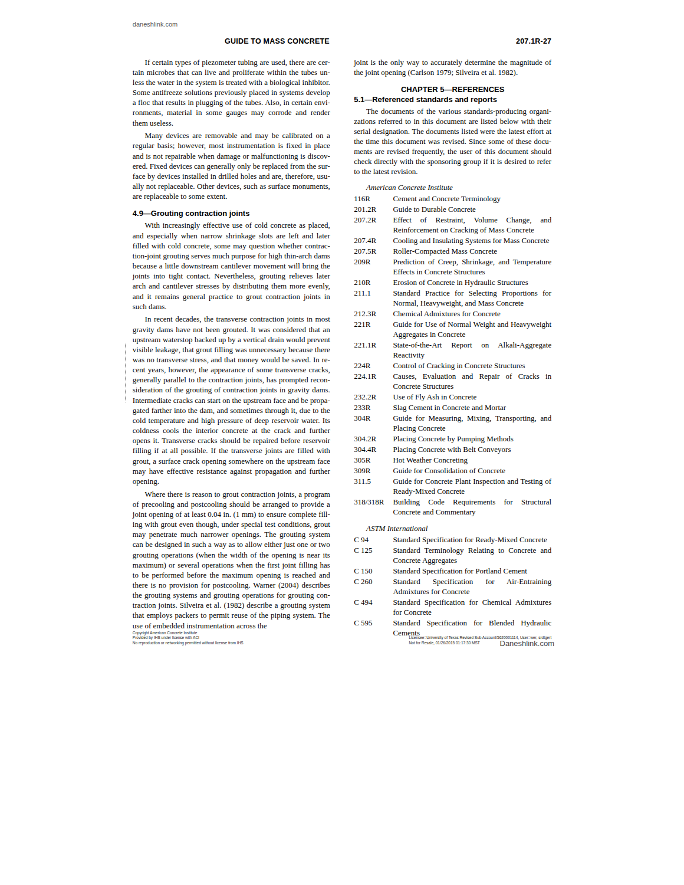daneshlink.com
GUIDE TO MASS CONCRETE 207.1R-27
If certain types of piezometer tubing are used, there are certain microbes that can live and proliferate within the tubes unless the water in the system is treated with a biological inhibitor. Some antifreeze solutions previously placed in systems develop a floc that results in plugging of the tubes. Also, in certain environments, material in some gauges may corrode and render them useless.
Many devices are removable and may be calibrated on a regular basis; however, most instrumentation is fixed in place and is not repairable when damage or malfunctioning is discovered. Fixed devices can generally only be replaced from the surface by devices installed in drilled holes and are, therefore, usually not replaceable. Other devices, such as surface monuments, are replaceable to some extent.
4.9—Grouting contraction joints
With increasingly effective use of cold concrete as placed, and especially when narrow shrinkage slots are left and later filled with cold concrete, some may question whether contraction-joint grouting serves much purpose for high thin-arch dams because a little downstream cantilever movement will bring the joints into tight contact. Nevertheless, grouting relieves later arch and cantilever stresses by distributing them more evenly, and it remains general practice to grout contraction joints in such dams.
In recent decades, the transverse contraction joints in most gravity dams have not been grouted. It was considered that an upstream waterstop backed up by a vertical drain would prevent visible leakage, that grout filling was unnecessary because there was no transverse stress, and that money would be saved. In recent years, however, the appearance of some transverse cracks, generally parallel to the contraction joints, has prompted reconsideration of the grouting of contraction joints in gravity dams. Intermediate cracks can start on the upstream face and be propagated farther into the dam, and sometimes through it, due to the cold temperature and high pressure of deep reservoir water. Its coldness cools the interior concrete at the crack and further opens it. Transverse cracks should be repaired before reservoir filling if at all possible. If the transverse joints are filled with grout, a surface crack opening somewhere on the upstream face may have effective resistance against propagation and further opening.
Where there is reason to grout contraction joints, a program of precooling and postcooling should be arranged to provide a joint opening of at least 0.04 in. (1 mm) to ensure complete filling with grout even though, under special test conditions, grout may penetrate much narrower openings. The grouting system can be designed in such a way as to allow either just one or two grouting operations (when the width of the opening is near its maximum) or several operations when the first joint filling has to be performed before the maximum opening is reached and there is no provision for postcooling. Warner (2004) describes the grouting systems and grouting operations for grouting contraction joints. Silveira et al. (1982) describe a grouting system that employs packers to permit reuse of the piping system. The use of embedded instrumentation across the
joint is the only way to accurately determine the magnitude of the joint opening (Carlson 1979; Silveira et al. 1982).
CHAPTER 5—REFERENCES
5.1—Referenced standards and reports
The documents of the various standards-producing organizations referred to in this document are listed below with their serial designation. The documents listed were the latest effort at the time this document was revised. Since some of these documents are revised frequently, the user of this document should check directly with the sponsoring group if it is desired to refer to the latest revision.
American Concrete Institute
| 116R | Cement and Concrete Terminology |
| 201.2R | Guide to Durable Concrete |
| 207.2R | Effect of Restraint, Volume Change, and Reinforcement on Cracking of Mass Concrete |
| 207.4R | Cooling and Insulating Systems for Mass Concrete |
| 207.5R | Roller-Compacted Mass Concrete |
| 209R | Prediction of Creep, Shrinkage, and Temperature Effects in Concrete Structures |
| 210R | Erosion of Concrete in Hydraulic Structures |
| 211.1 | Standard Practice for Selecting Proportions for Normal, Heavyweight, and Mass Concrete |
| 212.3R | Chemical Admixtures for Concrete |
| 221R | Guide for Use of Normal Weight and Heavyweight Aggregates in Concrete |
| 221.1R | State-of-the-Art Report on Alkali-Aggregate Reactivity |
| 224R | Control of Cracking in Concrete Structures |
| 224.1R | Causes, Evaluation and Repair of Cracks in Concrete Structures |
| 232.2R | Use of Fly Ash in Concrete |
| 233R | Slag Cement in Concrete and Mortar |
| 304R | Guide for Measuring, Mixing, Transporting, and Placing Concrete |
| 304.2R | Placing Concrete by Pumping Methods |
| 304.4R | Placing Concrete with Belt Conveyors |
| 305R | Hot Weather Concreting |
| 309R | Guide for Consolidation of Concrete |
| 311.5 | Guide for Concrete Plant Inspection and Testing of Ready-Mixed Concrete |
| 318/318R | Building Code Requirements for Structural Concrete and Commentary |
ASTM International
| C 94 | Standard Specification for Ready-Mixed Concrete |
| C 125 | Standard Terminology Relating to Concrete and Concrete Aggregates |
| C 150 | Standard Specification for Portland Cement |
| C 260 | Standard Specification for Air-Entraining Admixtures for Concrete |
| C 494 | Standard Specification for Chemical Admixtures for Concrete |
| C 595 | Standard Specification for Blended Hydraulic Cements |
Copyright American Concrete Institute
Provided by IHS under license with ACI
No reproduction or networking permitted without license from IHS
Licensee=University of Texas Revised Sub Account/5620001114, User=wer, srdtgert
Not for Resale, 01/26/2015 01:17:30 MST
Daneshlink.com